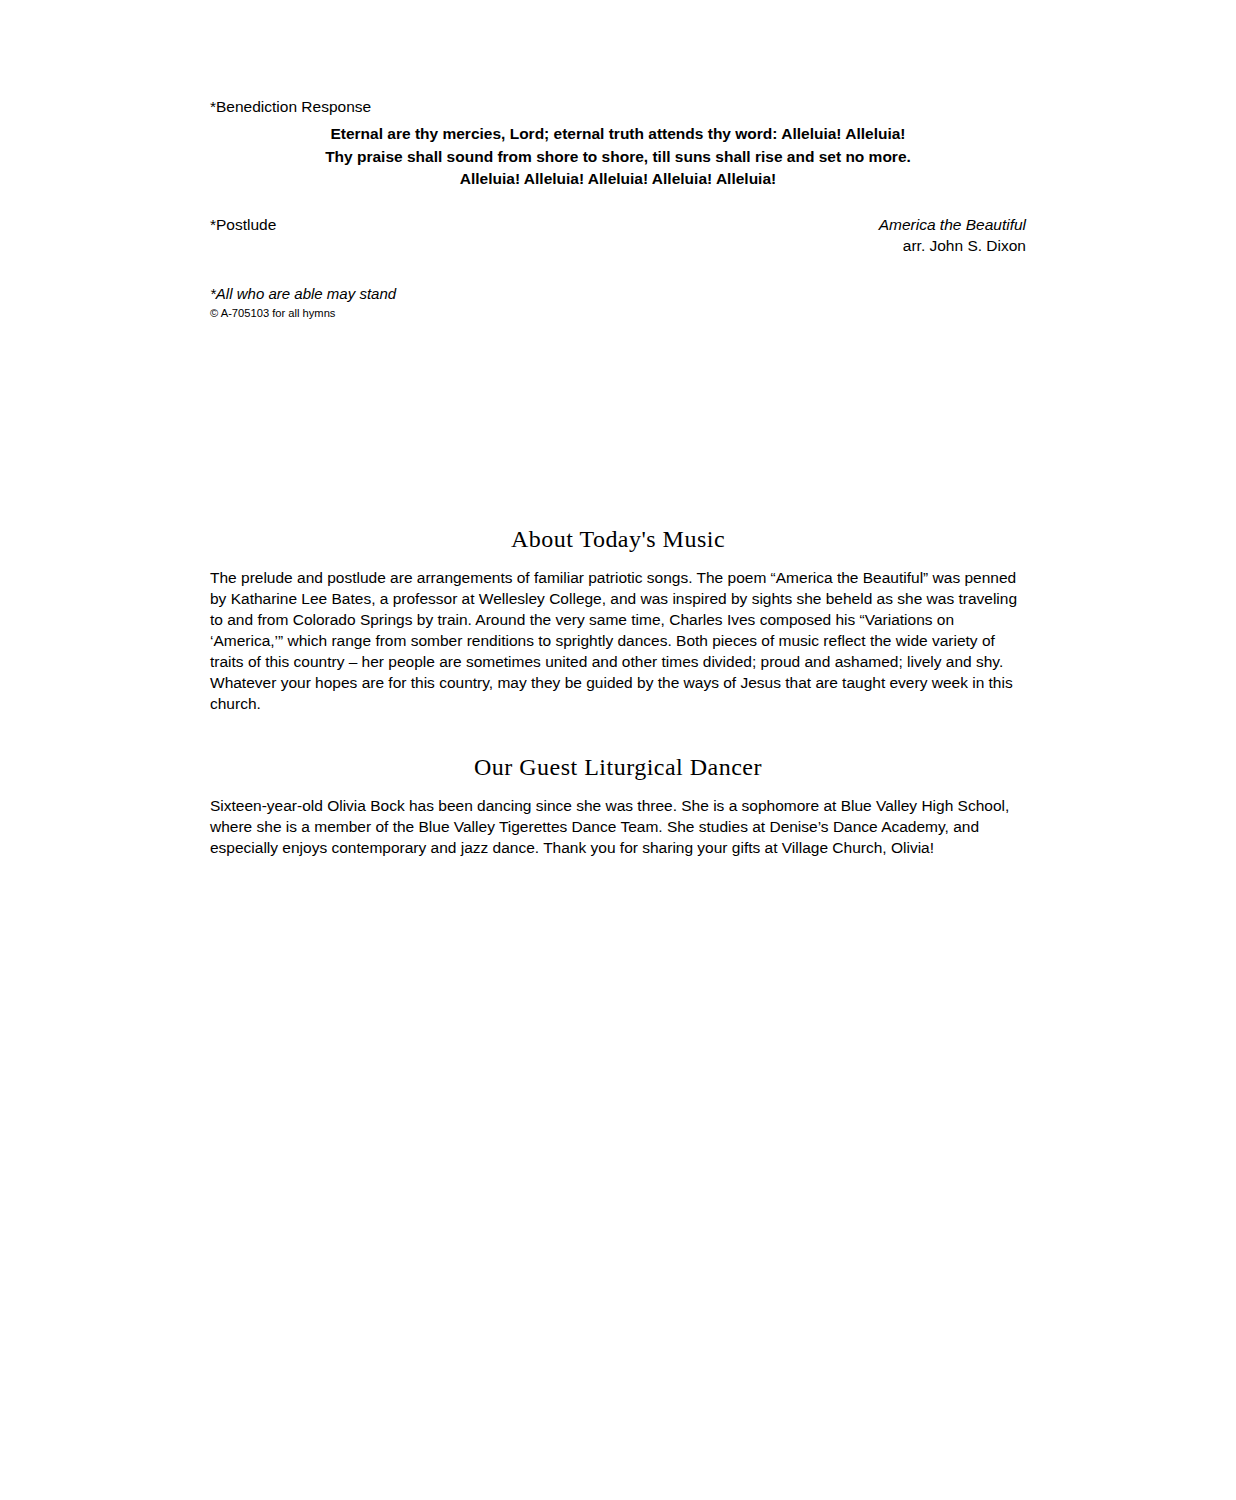*Benediction Response
Eternal are thy mercies, Lord; eternal truth attends thy word: Alleluia! Alleluia!
Thy praise shall sound from shore to shore, till suns shall rise and set no more.
Alleluia! Alleluia! Alleluia! Alleluia! Alleluia!
*Postlude
America the Beautiful
arr. John S. Dixon
*All who are able may stand
© A-705103 for all hymns
About Today's Music
The prelude and postlude are arrangements of familiar patriotic songs. The poem “America the Beautiful” was penned by Katharine Lee Bates, a professor at Wellesley College, and was inspired by sights she beheld as she was traveling to and from Colorado Springs by train. Around the very same time, Charles Ives composed his “Variations on ‘America,’” which range from somber renditions to sprightly dances. Both pieces of music reflect the wide variety of traits of this country – her people are sometimes united and other times divided; proud and ashamed; lively and shy. Whatever your hopes are for this country, may they be guided by the ways of Jesus that are taught every week in this church.
Our Guest Liturgical Dancer
Sixteen-year-old Olivia Bock has been dancing since she was three. She is a sophomore at Blue Valley High School, where she is a member of the Blue Valley Tigerettes Dance Team. She studies at Denise’s Dance Academy, and especially enjoys contemporary and jazz dance. Thank you for sharing your gifts at Village Church, Olivia!